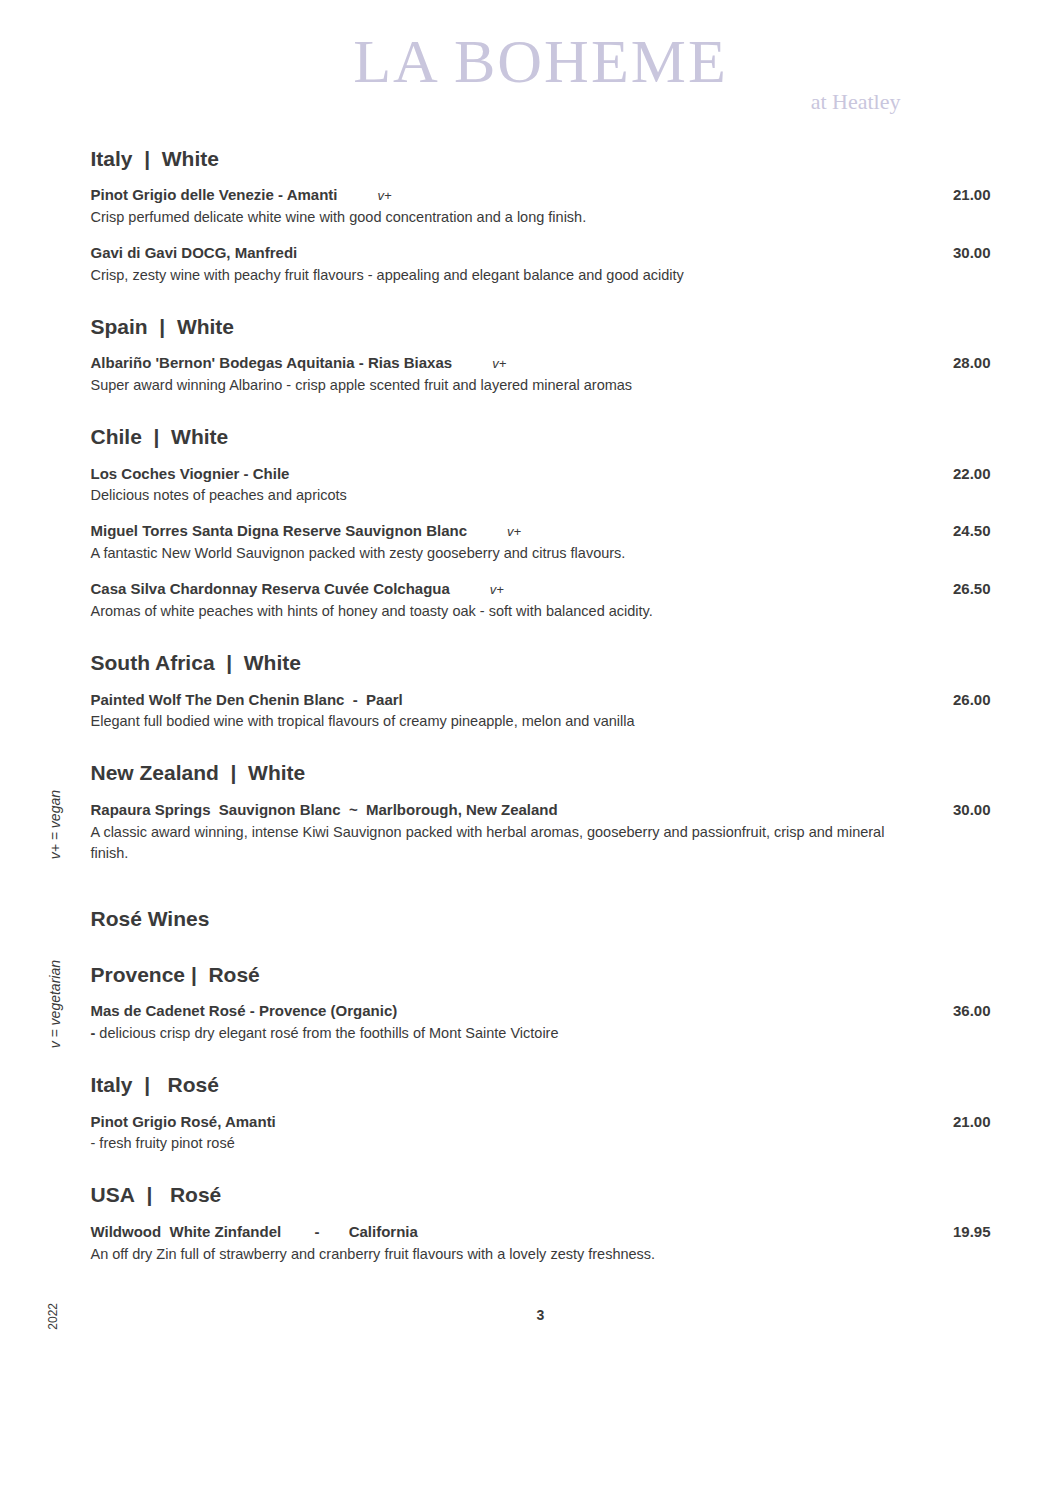LA BOHEME
at Heatley
v+ = vegan
v = vegetarian
2022
Italy | White
Pinot Grigio delle Venezie - Amanti v+
21.00
Crisp perfumed delicate white wine with good concentration and a long finish.
Gavi di Gavi DOCG, Manfredi
30.00
Crisp, zesty wine with peachy fruit flavours - appealing and elegant balance and good acidity
Spain | White
Albariño 'Bernon' Bodegas Aquitania - Rias Biaxas v+
28.00
Super award winning Albarino - crisp apple scented fruit and layered mineral aromas
Chile | White
Los Coches Viognier - Chile
22.00
Delicious notes of peaches and apricots
Miguel Torres Santa Digna Reserve Sauvignon Blanc v+
24.50
A fantastic New World Sauvignon packed with zesty gooseberry and citrus flavours.
Casa Silva Chardonnay Reserva Cuvée Colchagua v+
26.50
Aromas of white peaches with hints of honey and toasty oak - soft with balanced acidity.
South Africa | White
Painted Wolf The Den Chenin Blanc - Paarl
26.00
Elegant full bodied wine with tropical flavours of creamy pineapple, melon and vanilla
New Zealand | White
Rapaura Springs Sauvignon Blanc ~ Marlborough, New Zealand
30.00
A classic award winning, intense Kiwi Sauvignon packed with herbal aromas, gooseberry and passionfruit, crisp and mineral finish.
Rosé Wines
Provence | Rosé
Mas de Cadenet Rosé - Provence (Organic)
36.00
- delicious crisp dry elegant rosé from the foothills of Mont Sainte Victoire
Italy | Rosé
Pinot Grigio Rosé, Amanti
21.00
- fresh fruity pinot rosé
USA | Rosé
Wildwood White Zinfandel - California
19.95
An off dry Zin full of strawberry and cranberry fruit flavours with a lovely zesty freshness.
3